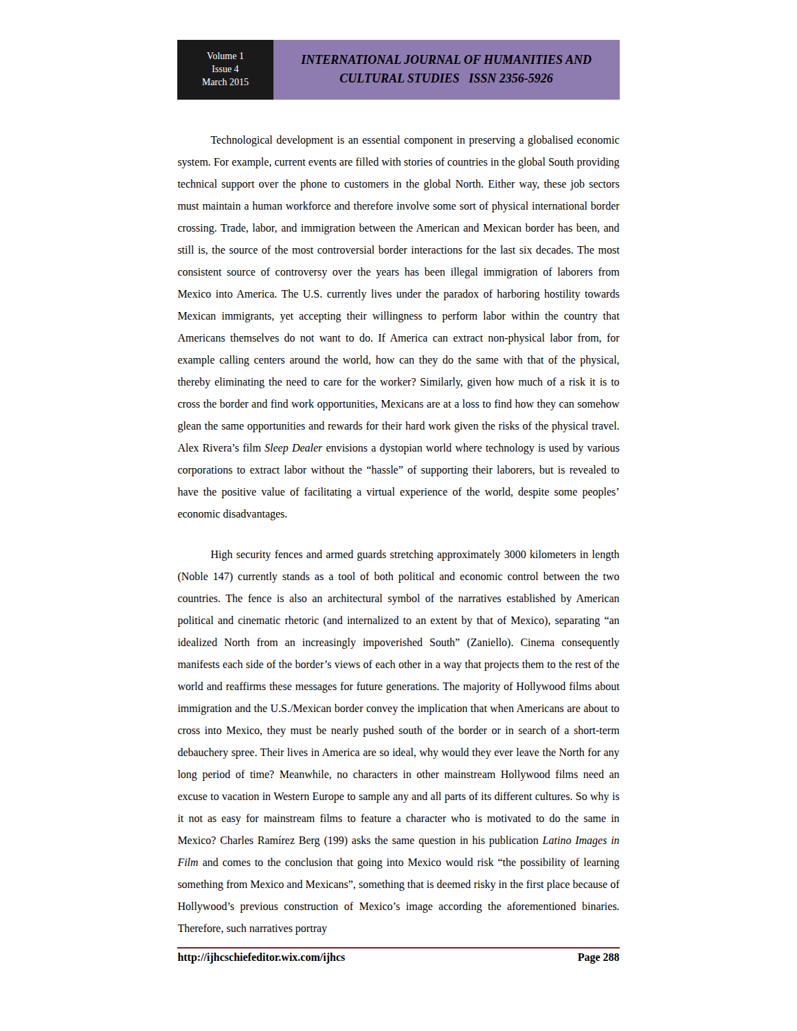Volume 1
Issue 4
March 2015
INTERNATIONAL JOURNAL OF HUMANITIES AND CULTURAL STUDIES ISSN 2356-5926
Technological development is an essential component in preserving a globalised economic system. For example, current events are filled with stories of countries in the global South providing technical support over the phone to customers in the global North. Either way, these job sectors must maintain a human workforce and therefore involve some sort of physical international border crossing. Trade, labor, and immigration between the American and Mexican border has been, and still is, the source of the most controversial border interactions for the last six decades. The most consistent source of controversy over the years has been illegal immigration of laborers from Mexico into America. The U.S. currently lives under the paradox of harboring hostility towards Mexican immigrants, yet accepting their willingness to perform labor within the country that Americans themselves do not want to do. If America can extract non-physical labor from, for example calling centers around the world, how can they do the same with that of the physical, thereby eliminating the need to care for the worker? Similarly, given how much of a risk it is to cross the border and find work opportunities, Mexicans are at a loss to find how they can somehow glean the same opportunities and rewards for their hard work given the risks of the physical travel. Alex Rivera’s film Sleep Dealer envisions a dystopian world where technology is used by various corporations to extract labor without the “hassle” of supporting their laborers, but is revealed to have the positive value of facilitating a virtual experience of the world, despite some peoples’ economic disadvantages.
High security fences and armed guards stretching approximately 3000 kilometers in length (Noble 147) currently stands as a tool of both political and economic control between the two countries. The fence is also an architectural symbol of the narratives established by American political and cinematic rhetoric (and internalized to an extent by that of Mexico), separating “an idealized North from an increasingly impoverished South” (Zaniello). Cinema consequently manifests each side of the border’s views of each other in a way that projects them to the rest of the world and reaffirms these messages for future generations. The majority of Hollywood films about immigration and the U.S./Mexican border convey the implication that when Americans are about to cross into Mexico, they must be nearly pushed south of the border or in search of a short-term debauchery spree. Their lives in America are so ideal, why would they ever leave the North for any long period of time? Meanwhile, no characters in other mainstream Hollywood films need an excuse to vacation in Western Europe to sample any and all parts of its different cultures. So why is it not as easy for mainstream films to feature a character who is motivated to do the same in Mexico? Charles Ramírez Berg (199) asks the same question in his publication Latino Images in Film and comes to the conclusion that going into Mexico would risk “the possibility of learning something from Mexico and Mexicans”, something that is deemed risky in the first place because of Hollywood’s previous construction of Mexico’s image according the aforementioned binaries. Therefore, such narratives portray
| http://ijhcschiefeditor.wix.com/ijhcs | Page 288 |